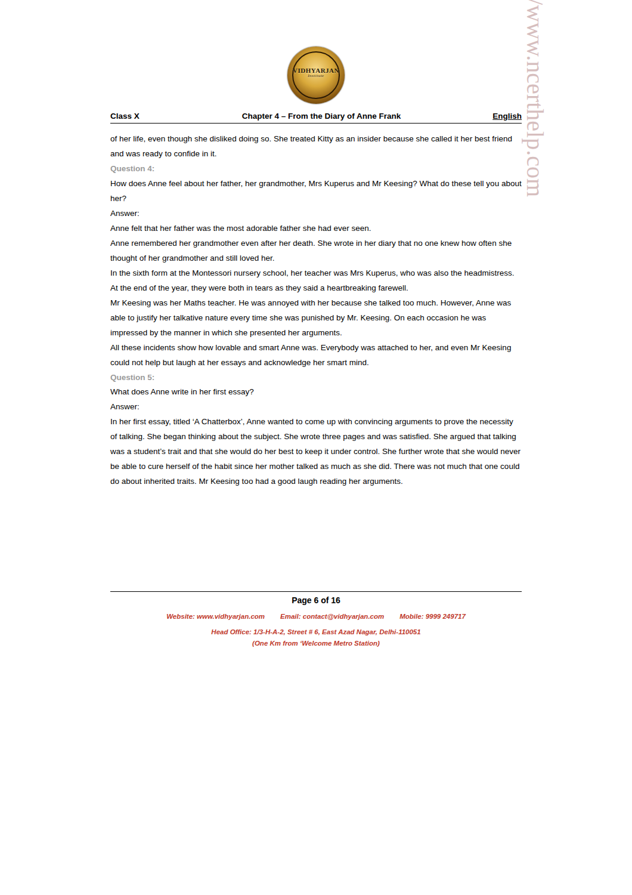VIDHYARJANInstitute
Class X
Chapter 4 – From the Diary of Anne Frank
English
http://www.ncerthelp.com
of her life, even though she disliked doing so. She treated Kitty as an insider because she called it her best friend and was ready to confide in it.
Question 4:
How does Anne feel about her father, her grandmother, Mrs Kuperus and Mr Keesing? What do these tell you about her?
Answer:
Anne felt that her father was the most adorable father she had ever seen.
Anne remembered her grandmother even after her death. She wrote in her diary that no one knew how often she thought of her grandmother and still loved her.
In the sixth form at the Montessori nursery school, her teacher was Mrs Kuperus, who was also the headmistress. At the end of the year, they were both in tears as they said a heartbreaking farewell.
Mr Keesing was her Maths teacher. He was annoyed with her because she talked too much. However, Anne was able to justify her talkative nature every time she was punished by Mr. Keesing. On each occasion he was impressed by the manner in which she presented her arguments.
All these incidents show how lovable and smart Anne was. Everybody was attached to her, and even Mr Keesing could not help but laugh at her essays and acknowledge her smart mind.
Question 5:
What does Anne write in her first essay?
Answer:
In her first essay, titled ‘A Chatterbox’, Anne wanted to come up with convincing arguments to prove the necessity of talking. She began thinking about the subject. She wrote three pages and was satisfied. She argued that talking was a student’s trait and that she would do her best to keep it under control. She further wrote that she would never be able to cure herself of the habit since her mother talked as much as she did. There was not much that one could do about inherited traits. Mr Keesing too had a good laugh reading her arguments.
Page 6 of 16
Website: www.vidhyarjan.com Email: contact@vidhyarjan.com Mobile: 9999 249717
Head Office: 1/3-H-A-2, Street # 6, East Azad Nagar, Delhi-110051
(One Km from ‘Welcome Metro Station)